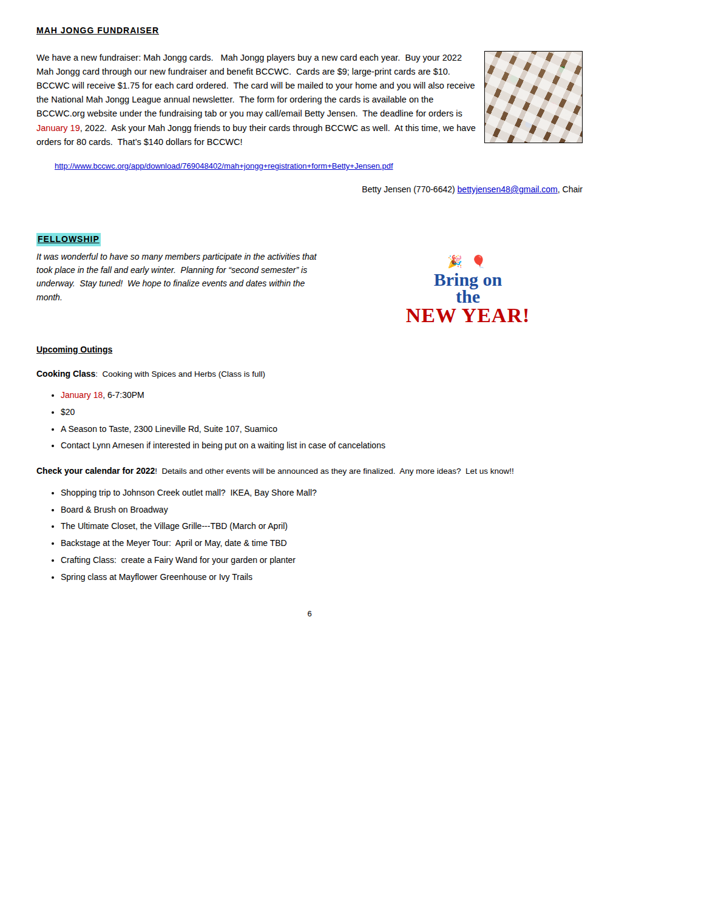MAH JONGG FUNDRAISER
We have a new fundraiser: Mah Jongg cards. Mah Jongg players buy a new card each year. Buy your 2022 Mah Jongg card through our new fundraiser and benefit BCCWC. Cards are $9; large-print cards are $10. BCCWC will receive $1.75 for each card ordered. The card will be mailed to your home and you will also receive the National Mah Jongg League annual newsletter. The form for ordering the cards is available on the BCCWC.org website under the fundraising tab or you may call/email Betty Jensen. The deadline for orders is January 19, 2022. Ask your Mah Jongg friends to buy their cards through BCCWC as well. At this time, we have orders for 80 cards. That’s $140 dollars for BCCWC!
http://www.bccwc.org/app/download/769048402/mah+jongg+registration+form+Betty+Jensen.pdf
Betty Jensen (770-6642) bettyjensen48@gmail.com, Chair
FELLOWSHIP
It was wonderful to have so many members participate in the activities that took place in the fall and early winter. Planning for “second semester” is underway. Stay tuned! We hope to finalize events and dates within the month.
🎉 🎈
Bring on
the
NEW YEAR!
Upcoming Outings
Cooking Class: Cooking with Spices and Herbs (Class is full)
January 18, 6-7:30PM
$20
A Season to Taste, 2300 Lineville Rd, Suite 107, Suamico
Contact Lynn Arnesen if interested in being put on a waiting list in case of cancelations
Check your calendar for 2022! Details and other events will be announced as they are finalized. Any more ideas? Let us know!!
Shopping trip to Johnson Creek outlet mall? IKEA, Bay Shore Mall?
Board & Brush on Broadway
The Ultimate Closet, the Village Grille---TBD (March or April)
Backstage at the Meyer Tour: April or May, date & time TBD
Crafting Class: create a Fairy Wand for your garden or planter
Spring class at Mayflower Greenhouse or Ivy Trails
6